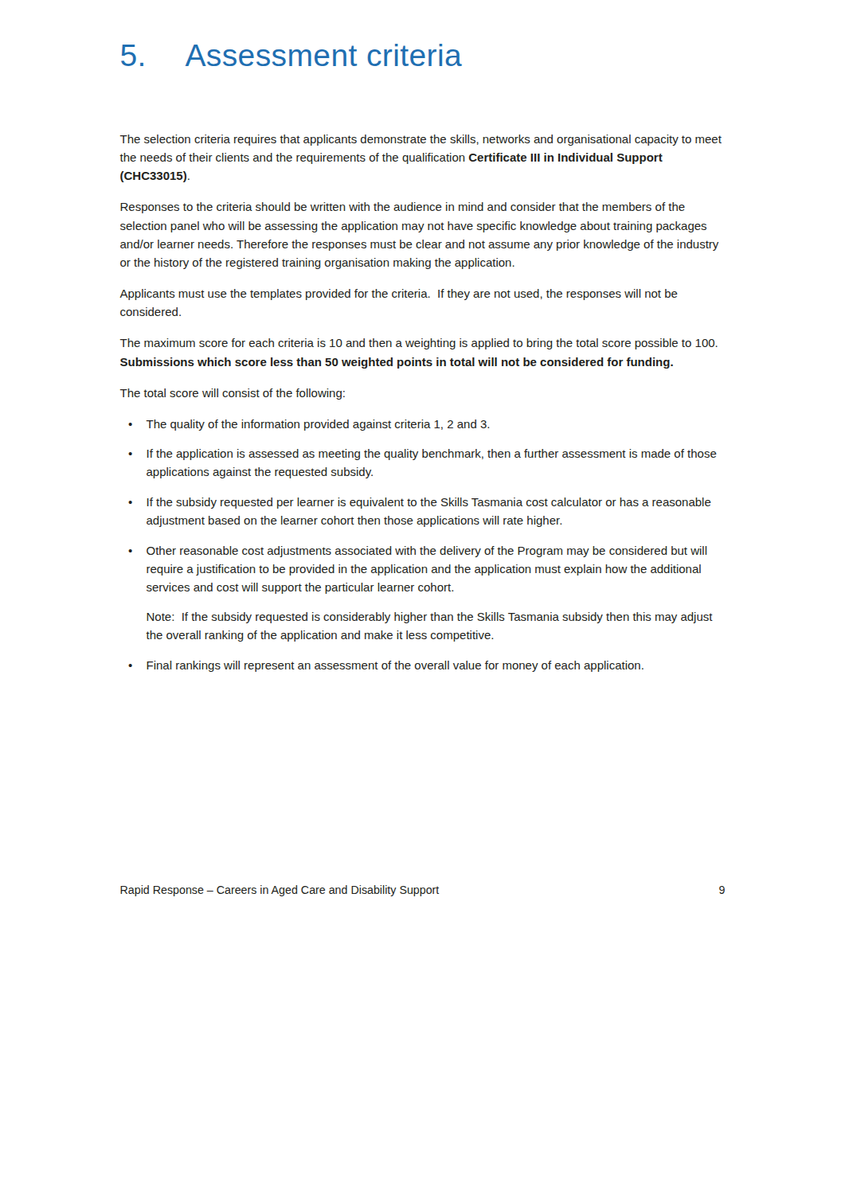5. Assessment criteria
The selection criteria requires that applicants demonstrate the skills, networks and organisational capacity to meet the needs of their clients and the requirements of the qualification Certificate III in Individual Support (CHC33015).
Responses to the criteria should be written with the audience in mind and consider that the members of the selection panel who will be assessing the application may not have specific knowledge about training packages and/or learner needs. Therefore the responses must be clear and not assume any prior knowledge of the industry or the history of the registered training organisation making the application.
Applicants must use the templates provided for the criteria. If they are not used, the responses will not be considered.
The maximum score for each criteria is 10 and then a weighting is applied to bring the total score possible to 100. Submissions which score less than 50 weighted points in total will not be considered for funding.
The total score will consist of the following:
The quality of the information provided against criteria 1, 2 and 3.
If the application is assessed as meeting the quality benchmark, then a further assessment is made of those applications against the requested subsidy.
If the subsidy requested per learner is equivalent to the Skills Tasmania cost calculator or has a reasonable adjustment based on the learner cohort then those applications will rate higher.
Other reasonable cost adjustments associated with the delivery of the Program may be considered but will require a justification to be provided in the application and the application must explain how the additional services and cost will support the particular learner cohort.
Note: If the subsidy requested is considerably higher than the Skills Tasmania subsidy then this may adjust the overall ranking of the application and make it less competitive.
Final rankings will represent an assessment of the overall value for money of each application.
Rapid Response – Careers in Aged Care and Disability Support 9